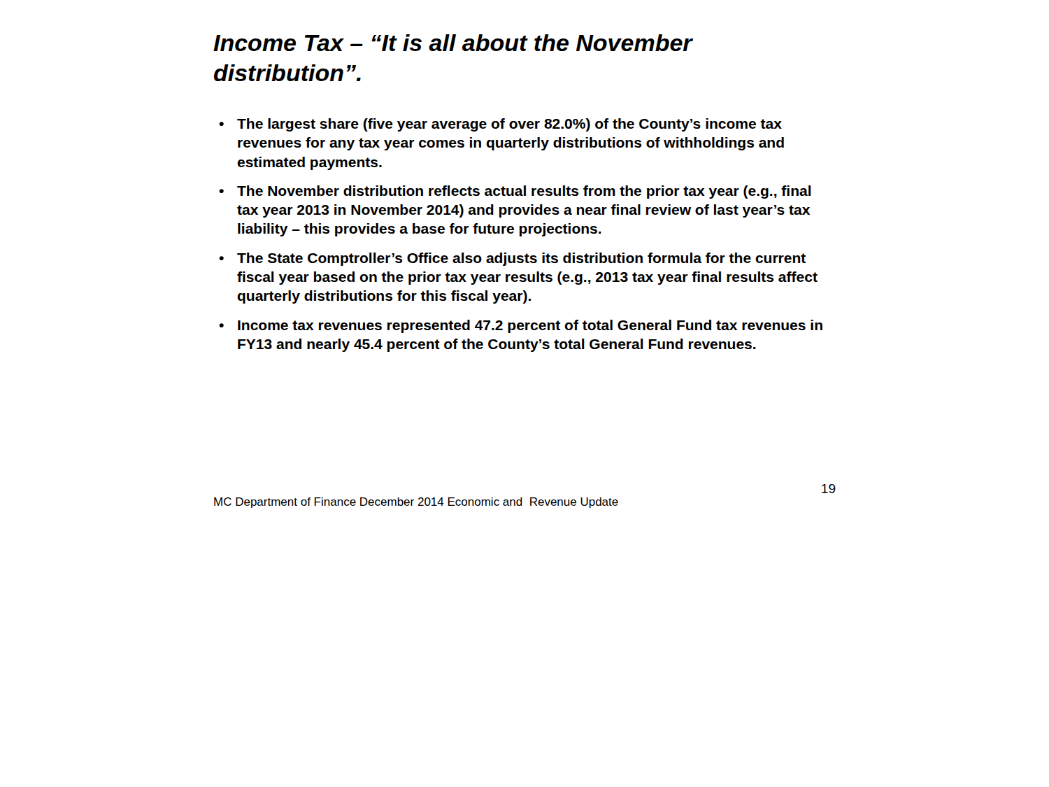Income Tax – “It is all about the November distribution”.
The largest share (five year average of over 82.0%) of the County’s income tax revenues for any tax year comes in quarterly distributions of withholdings and estimated payments.
The November distribution reflects actual results from the prior tax year (e.g., final tax year 2013 in November 2014) and provides a near final review of last year’s tax liability – this provides a base for future projections.
The State Comptroller’s Office also adjusts its distribution formula for the current fiscal year based on the prior tax year results (e.g., 2013 tax year final results affect quarterly distributions for this fiscal year).
Income tax revenues represented 47.2 percent of total General Fund tax revenues in FY13 and nearly 45.4 percent of the County’s total General Fund revenues.
MC Department of Finance December 2014 Economic and Revenue Update
19